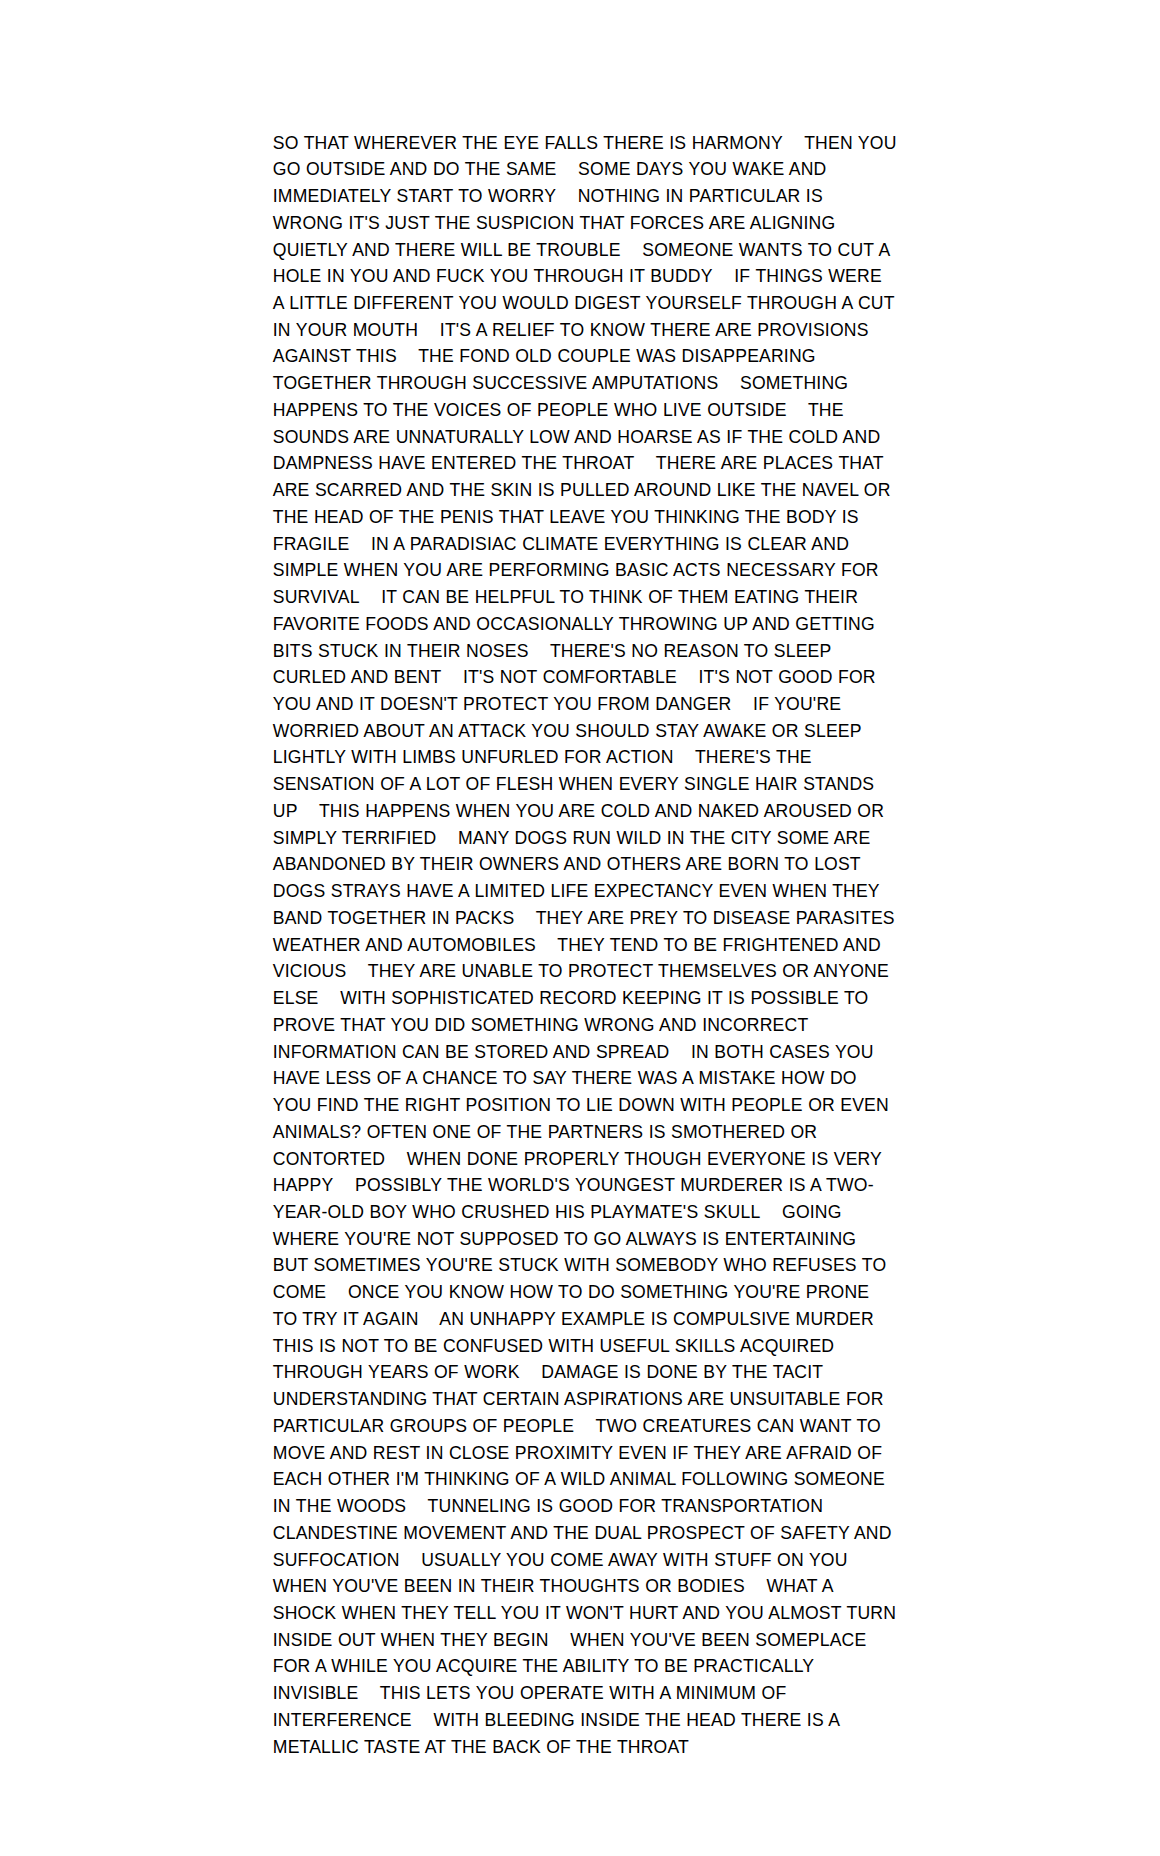SO THAT WHEREVER THE EYE FALLS THERE IS HARMONY THEN YOU GO OUTSIDE AND DO THE SAME SOME DAYS YOU WAKE AND IMMEDIATELY START TO WORRY NOTHING IN PARTICULAR IS WRONG IT'S JUST THE SUSPICION THAT FORCES ARE ALIGNING QUIETLY AND THERE WILL BE TROUBLE SOMEONE WANTS TO CUT A HOLE IN YOU AND FUCK YOU THROUGH IT BUDDY IF THINGS WERE A LITTLE DIFFERENT YOU WOULD DIGEST YOURSELF THROUGH A CUT IN YOUR MOUTH IT'S A RELIEF TO KNOW THERE ARE PROVISIONS AGAINST THIS THE FOND OLD COUPLE WAS DISAPPEARING TOGETHER THROUGH SUCCESSIVE AMPUTATIONS SOMETHING HAPPENS TO THE VOICES OF PEOPLE WHO LIVE OUTSIDE THE SOUNDS ARE UNNATURALLY LOW AND HOARSE AS IF THE COLD AND DAMPNESS HAVE ENTERED THE THROAT THERE ARE PLACES THAT ARE SCARRED AND THE SKIN IS PULLED AROUND LIKE THE NAVEL OR THE HEAD OF THE PENIS THAT LEAVE YOU THINKING THE BODY IS FRAGILE IN A PARADISIAC CLIMATE EVERYTHING IS CLEAR AND SIMPLE WHEN YOU ARE PERFORMING BASIC ACTS NECESSARY FOR SURVIVAL IT CAN BE HELPFUL TO THINK OF THEM EATING THEIR FAVORITE FOODS AND OCCASIONALLY THROWING UP AND GETTING BITS STUCK IN THEIR NOSES THERE'S NO REASON TO SLEEP CURLED AND BENT IT'S NOT COMFORTABLE IT'S NOT GOOD FOR YOU AND IT DOESN'T PROTECT YOU FROM DANGER IF YOU'RE WORRIED ABOUT AN ATTACK YOU SHOULD STAY AWAKE OR SLEEP LIGHTLY WITH LIMBS UNFURLED FOR ACTION THERE'S THE SENSATION OF A LOT OF FLESH WHEN EVERY SINGLE HAIR STANDS UP THIS HAPPENS WHEN YOU ARE COLD AND NAKED AROUSED OR SIMPLY TERRIFIED MANY DOGS RUN WILD IN THE CITY SOME ARE ABANDONED BY THEIR OWNERS AND OTHERS ARE BORN TO LOST DOGS STRAYS HAVE A LIMITED LIFE EXPECTANCY EVEN WHEN THEY BAND TOGETHER IN PACKS THEY ARE PREY TO DISEASE PARASITES WEATHER AND AUTOMOBILES THEY TEND TO BE FRIGHTENED AND VICIOUS THEY ARE UNABLE TO PROTECT THEMSELVES OR ANYONE ELSE WITH SOPHISTICATED RECORD KEEPING IT IS POSSIBLE TO PROVE THAT YOU DID SOMETHING WRONG AND INCORRECT INFORMATION CAN BE STORED AND SPREAD IN BOTH CASES YOU HAVE LESS OF A CHANCE TO SAY THERE WAS A MISTAKE HOW DO YOU FIND THE RIGHT POSITION TO LIE DOWN WITH PEOPLE OR EVEN ANIMALS? OFTEN ONE OF THE PARTNERS IS SMOTHERED OR CONTORTED WHEN DONE PROPERLY THOUGH EVERYONE IS VERY HAPPY POSSIBLY THE WORLD'S YOUNGEST MURDERER IS A TWO-YEAR-OLD BOY WHO CRUSHED HIS PLAYMATE'S SKULL GOING WHERE YOU'RE NOT SUPPOSED TO GO ALWAYS IS ENTERTAINING BUT SOMETIMES YOU'RE STUCK WITH SOMEBODY WHO REFUSES TO COME ONCE YOU KNOW HOW TO DO SOMETHING YOU'RE PRONE TO TRY IT AGAIN AN UNHAPPY EXAMPLE IS COMPULSIVE MURDER THIS IS NOT TO BE CONFUSED WITH USEFUL SKILLS ACQUIRED THROUGH YEARS OF WORK DAMAGE IS DONE BY THE TACIT UNDERSTANDING THAT CERTAIN ASPIRATIONS ARE UNSUITABLE FOR PARTICULAR GROUPS OF PEOPLE TWO CREATURES CAN WANT TO MOVE AND REST IN CLOSE PROXIMITY EVEN IF THEY ARE AFRAID OF EACH OTHER I'M THINKING OF A WILD ANIMAL FOLLOWING SOMEONE IN THE WOODS TUNNELING IS GOOD FOR TRANSPORTATION CLANDESTINE MOVEMENT AND THE DUAL PROSPECT OF SAFETY AND SUFFOCATION USUALLY YOU COME AWAY WITH STUFF ON YOU WHEN YOU'VE BEEN IN THEIR THOUGHTS OR BODIES WHAT A SHOCK WHEN THEY TELL YOU IT WON'T HURT AND YOU ALMOST TURN INSIDE OUT WHEN THEY BEGIN WHEN YOU'VE BEEN SOMEPLACE FOR A WHILE YOU ACQUIRE THE ABILITY TO BE PRACTICALLY INVISIBLE THIS LETS YOU OPERATE WITH A MINIMUM OF INTERFERENCE WITH BLEEDING INSIDE THE HEAD THERE IS A METALLIC TASTE AT THE BACK OF THE THROAT